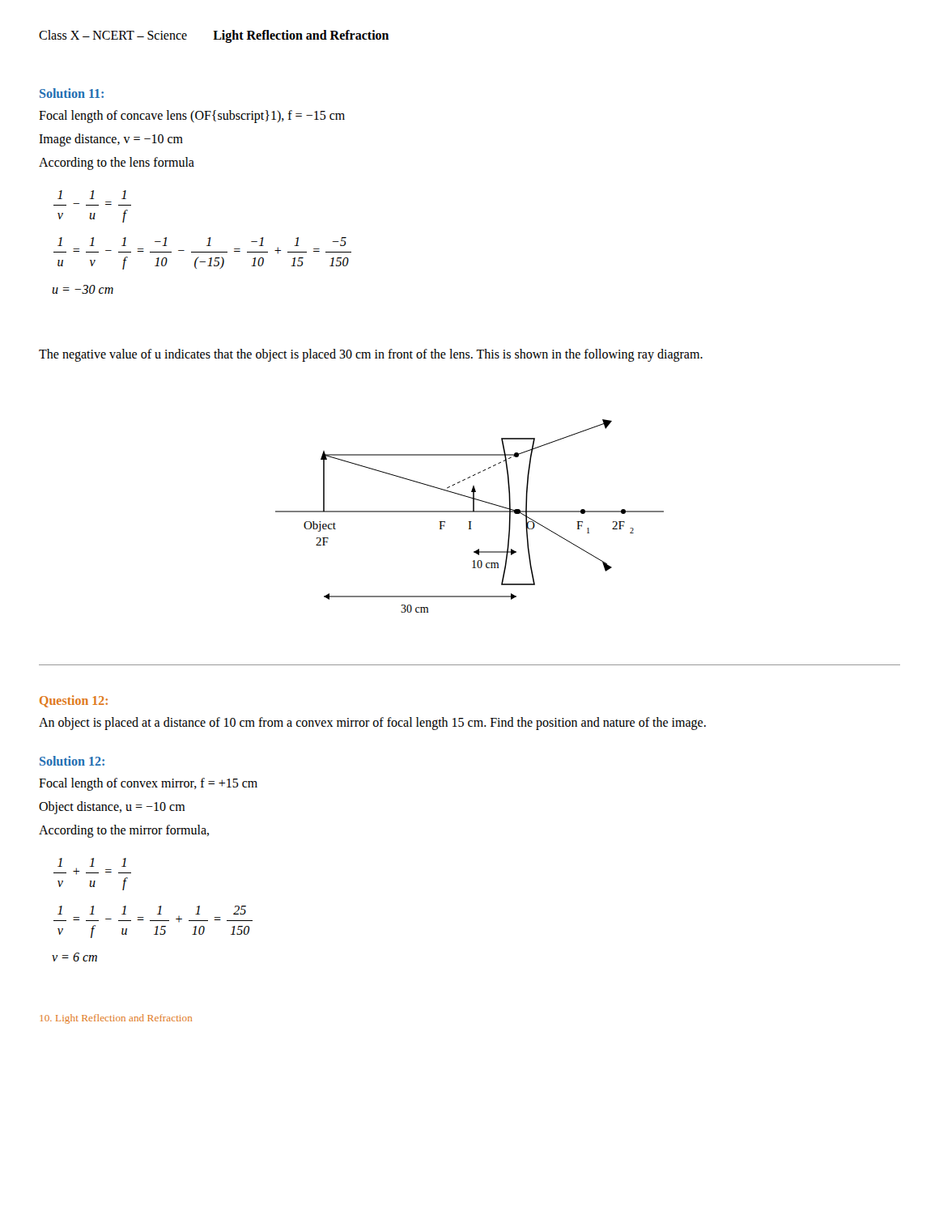Class X – NCERT – Science Light Reflection and Refraction
Solution 11:
Focal length of concave lens (OF{subscript}1), f = −15 cm
Image distance, v = −10 cm
According to the lens formula
1 v − 1 u = 1 f
1 u = 1 v − 1 f = −110 − 1(−15) = −110 + 115 = −5150
u = −30 cm
The negative value of u indicates that the object is placed 30 cm in front of the lens. This is shown in the following ray diagram.
Object 2F F I O F 1 2F 2 10 cm 30 cm
Question 12:
An object is placed at a distance of 10 cm from a convex mirror of focal length 15 cm. Find the position and nature of the image.
Solution 12:
Focal length of convex mirror, f = +15 cm
Object distance, u = −10 cm
According to the mirror formula,
1 v + 1 u = 1 f
1 v = 1 f − 1 u = 115 + 110 = 25150
v = 6 cm
10. Light Reflection and Refraction